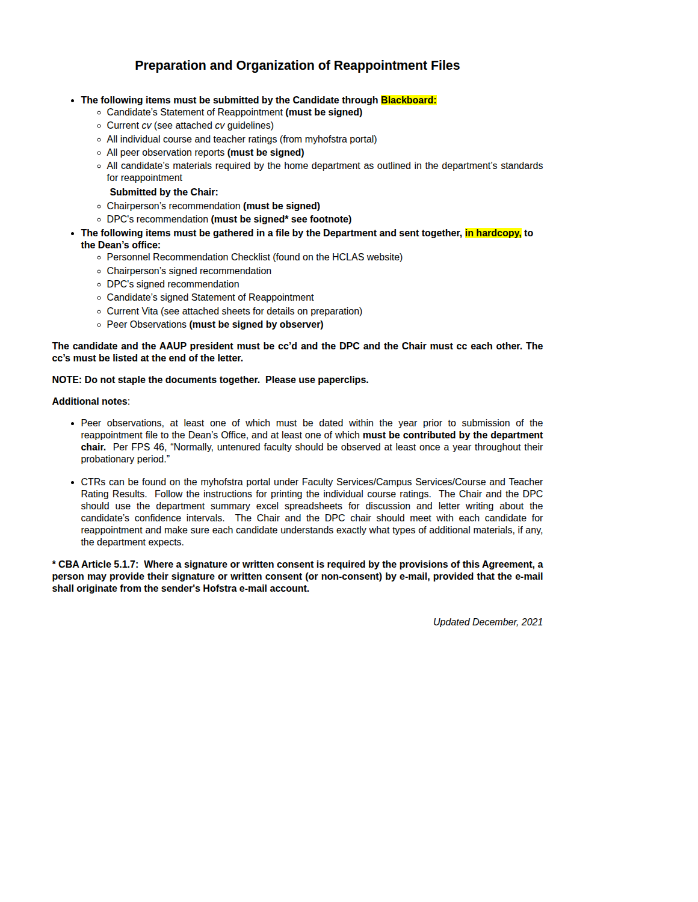Preparation and Organization of Reappointment Files
The following items must be submitted by the Candidate through Blackboard:
Candidate’s Statement of Reappointment (must be signed)
Current cv (see attached cv guidelines)
All individual course and teacher ratings (from myhofstra portal)
All peer observation reports (must be signed)
All candidate’s materials required by the home department as outlined in the department’s standards for reappointment
Submitted by the Chair:
Chairperson’s recommendation (must be signed)
DPC's recommendation (must be signed* see footnote)
The following items must be gathered in a file by the Department and sent together, in hardcopy, to the Dean’s office:
Personnel Recommendation Checklist (found on the HCLAS website)
Chairperson’s signed recommendation
DPC's signed recommendation
Candidate’s signed Statement of Reappointment
Current Vita (see attached sheets for details on preparation)
Peer Observations (must be signed by observer)
The candidate and the AAUP president must be cc’d and the DPC and the Chair must cc each other. The cc’s must be listed at the end of the letter.
NOTE: Do not staple the documents together. Please use paperclips.
Additional notes:
Peer observations, at least one of which must be dated within the year prior to submission of the reappointment file to the Dean’s Office, and at least one of which must be contributed by the department chair. Per FPS 46, “Normally, untenured faculty should be observed at least once a year throughout their probationary period.”
CTRs can be found on the myhofstra portal under Faculty Services/Campus Services/Course and Teacher Rating Results. Follow the instructions for printing the individual course ratings. The Chair and the DPC should use the department summary excel spreadsheets for discussion and letter writing about the candidate’s confidence intervals. The Chair and the DPC chair should meet with each candidate for reappointment and make sure each candidate understands exactly what types of additional materials, if any, the department expects.
* CBA Article 5.1.7: Where a signature or written consent is required by the provisions of this Agreement, a person may provide their signature or written consent (or non-consent) by e-mail, provided that the e-mail shall originate from the sender's Hofstra e-mail account.
Updated December, 2021